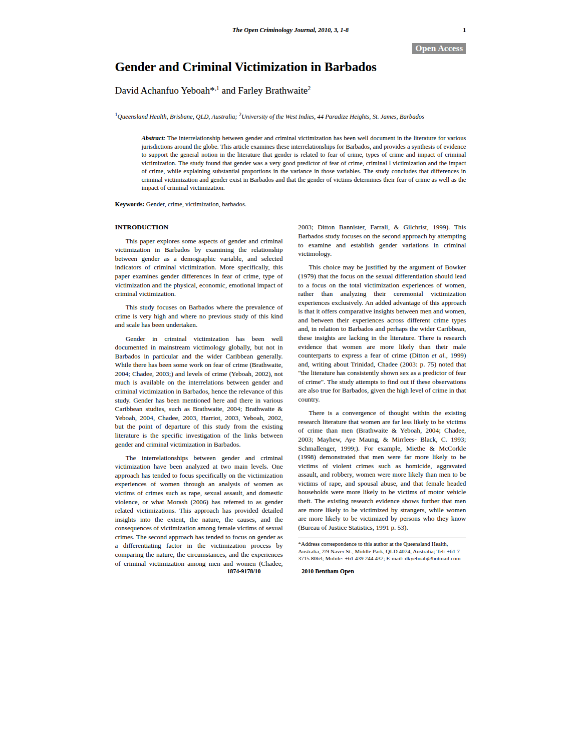The Open Criminology Journal, 2010, 3, 1-8 1
Open Access
Gender and Criminal Victimization in Barbados
David Achanfuo Yeboah*,1 and Farley Brathwaite2
1Queensland Health, Brisbane, QLD, Australia; 2University of the West Indies, 44 Paradize Heights, St. James, Barbados
Abstract: The interrelationship between gender and criminal victimization has been well document in the literature for various jurisdictions around the globe. This article examines these interrelationships for Barbados, and provides a synthesis of evidence to support the general notion in the literature that gender is related to fear of crime, types of crime and impact of criminal victimization. The study found that gender was a very good predictor of fear of crime, criminal l victimization and the impact of crime, while explaining substantial proportions in the variance in those variables. The study concludes that differences in criminal victimization and gender exist in Barbados and that the gender of victims determines their fear of crime as well as the impact of criminal victimization.
Keywords: Gender, crime, victimization, barbados.
Introduction
This paper explores some aspects of gender and criminal victimization in Barbados by examining the relationship between gender as a demographic variable, and selected indicators of criminal victimization. More specifically, this paper examines gender differences in fear of crime, type of victimization and the physical, economic, emotional impact of criminal victimization.
This study focuses on Barbados where the prevalence of crime is very high and where no previous study of this kind and scale has been undertaken.
Gender in criminal victimization has been well documented in mainstream victimology globally, but not in Barbados in particular and the wider Caribbean generally. While there has been some work on fear of crime (Brathwaite, 2004; Chadee, 2003;) and levels of crime (Yeboah, 2002), not much is available on the interrelations between gender and criminal victimization in Barbados, hence the relevance of this study. Gender has been mentioned here and there in various Caribbean studies, such as Brathwaite, 2004; Brathwaite & Yeboah, 2004, Chadee, 2003, Harriot, 2003, Yeboah, 2002, but the point of departure of this study from the existing literature is the specific investigation of the links between gender and criminal victimization in Barbados.
The interrelationships between gender and criminal victimization have been analyzed at two main levels. One approach has tended to focus specifically on the victimization experiences of women through an analysis of women as victims of crimes such as rape, sexual assault, and domestic violence, or what Morash (2006) has referred to as gender related victimizations. This approach has provided detailed insights into the extent, the nature, the causes, and the consequences of victimization among female victims of sexual crimes. The second approach has tended to focus on gender as a differentiating factor in the victimization process by comparing the nature, the circumstances, and the experiences of criminal victimization among men and women (Chadee, 2003; Ditton Bannister, Farrali, & Gilchrist, 1999). This Barbados study focuses on the second approach by attempting to examine and establish gender variations in criminal victimology.
This choice may be justified by the argument of Bowker (1979) that the focus on the sexual differentiation should lead to a focus on the total victimization experiences of women, rather than analyzing their ceremonial victimization experiences exclusively. An added advantage of this approach is that it offers comparative insights between men and women, and between their experiences across different crime types and, in relation to Barbados and perhaps the wider Caribbean, these insights are lacking in the literature. There is research evidence that women are more likely than their male counterparts to express a fear of crime (Ditton et al., 1999) and, writing about Trinidad, Chadee (2003: p. 75) noted that "the literature has consistently shown sex as a predictor of fear of crime". The study attempts to find out if these observations are also true for Barbados, given the high level of crime in that country.
There is a convergence of thought within the existing research literature that women are far less likely to be victims of crime than men (Brathwaite & Yeboah, 2004; Chadee, 2003; Mayhew, Aye Maung, & Mirrlees- Black, C. 1993; Schmallenger, 1999;). For example, Miethe & McCorkle (1998) demonstrated that men were far more likely to be victims of violent crimes such as homicide, aggravated assault, and robbery, women were more likely than men to be victims of rape, and spousal abuse, and that female headed households were more likely to be victims of motor vehicle theft. The existing research evidence shows further that men are more likely to be victimized by strangers, while women are more likely to be victimized by persons who they know (Bureau of Justice Statistics, 1991 p. 53).
*Address correspondence to this author at the Queensland Health, Australia, 2/9 Naver St., Middle Park, QLD 4074, Australia; Tel: +61 7 3715 8063; Mobile: +61 439 244 437; E-mail: dkyeboah@hotmail.com
1874-9178/10 2010 Bentham Open